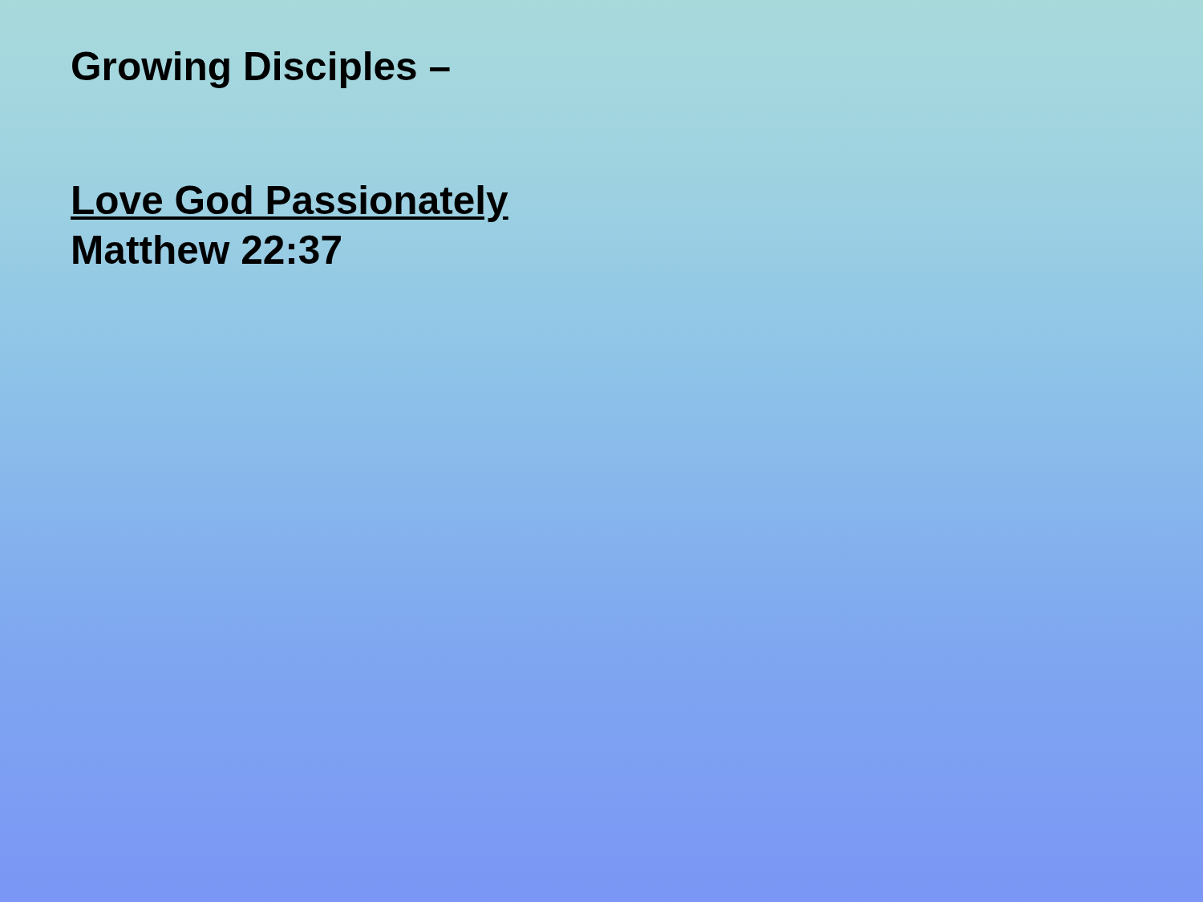Growing Disciples –
Love God Passionately Matthew 22:37